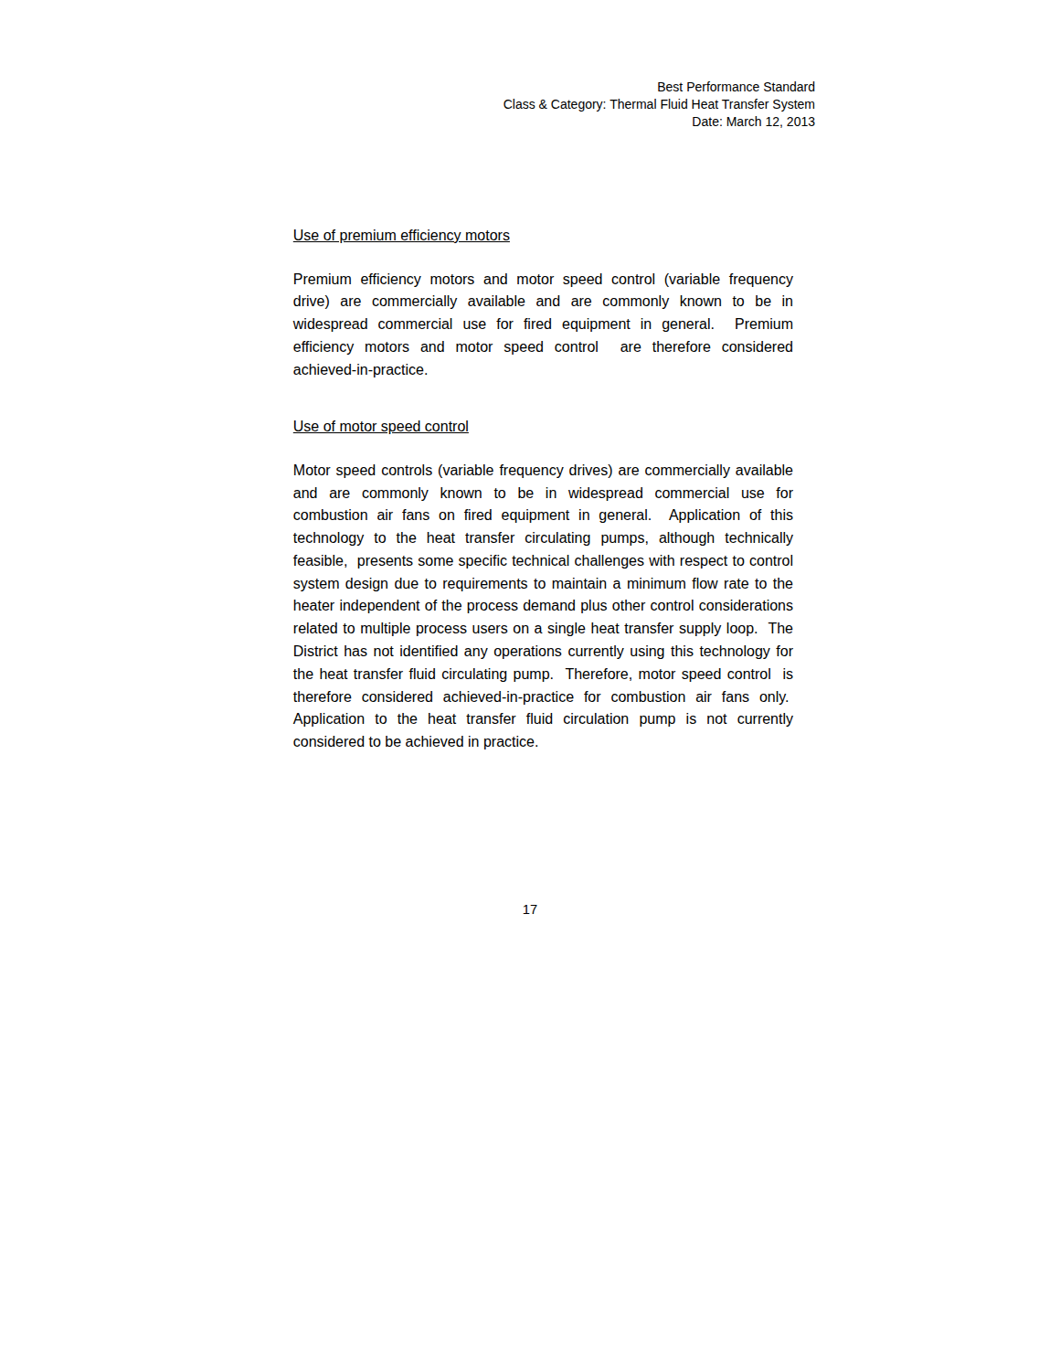Best Performance Standard
Class & Category: Thermal Fluid Heat Transfer System
Date: March 12, 2013
Use of premium efficiency motors
Premium efficiency motors and motor speed control (variable frequency drive) are commercially available and are commonly known to be in widespread commercial use for fired equipment in general. Premium efficiency motors and motor speed control are therefore considered achieved-in-practice.
Use of motor speed control
Motor speed controls (variable frequency drives) are commercially available and are commonly known to be in widespread commercial use for combustion air fans on fired equipment in general. Application of this technology to the heat transfer circulating pumps, although technically feasible, presents some specific technical challenges with respect to control system design due to requirements to maintain a minimum flow rate to the heater independent of the process demand plus other control considerations related to multiple process users on a single heat transfer supply loop. The District has not identified any operations currently using this technology for the heat transfer fluid circulating pump. Therefore, motor speed control is therefore considered achieved-in-practice for combustion air fans only. Application to the heat transfer fluid circulation pump is not currently considered to be achieved in practice.
17